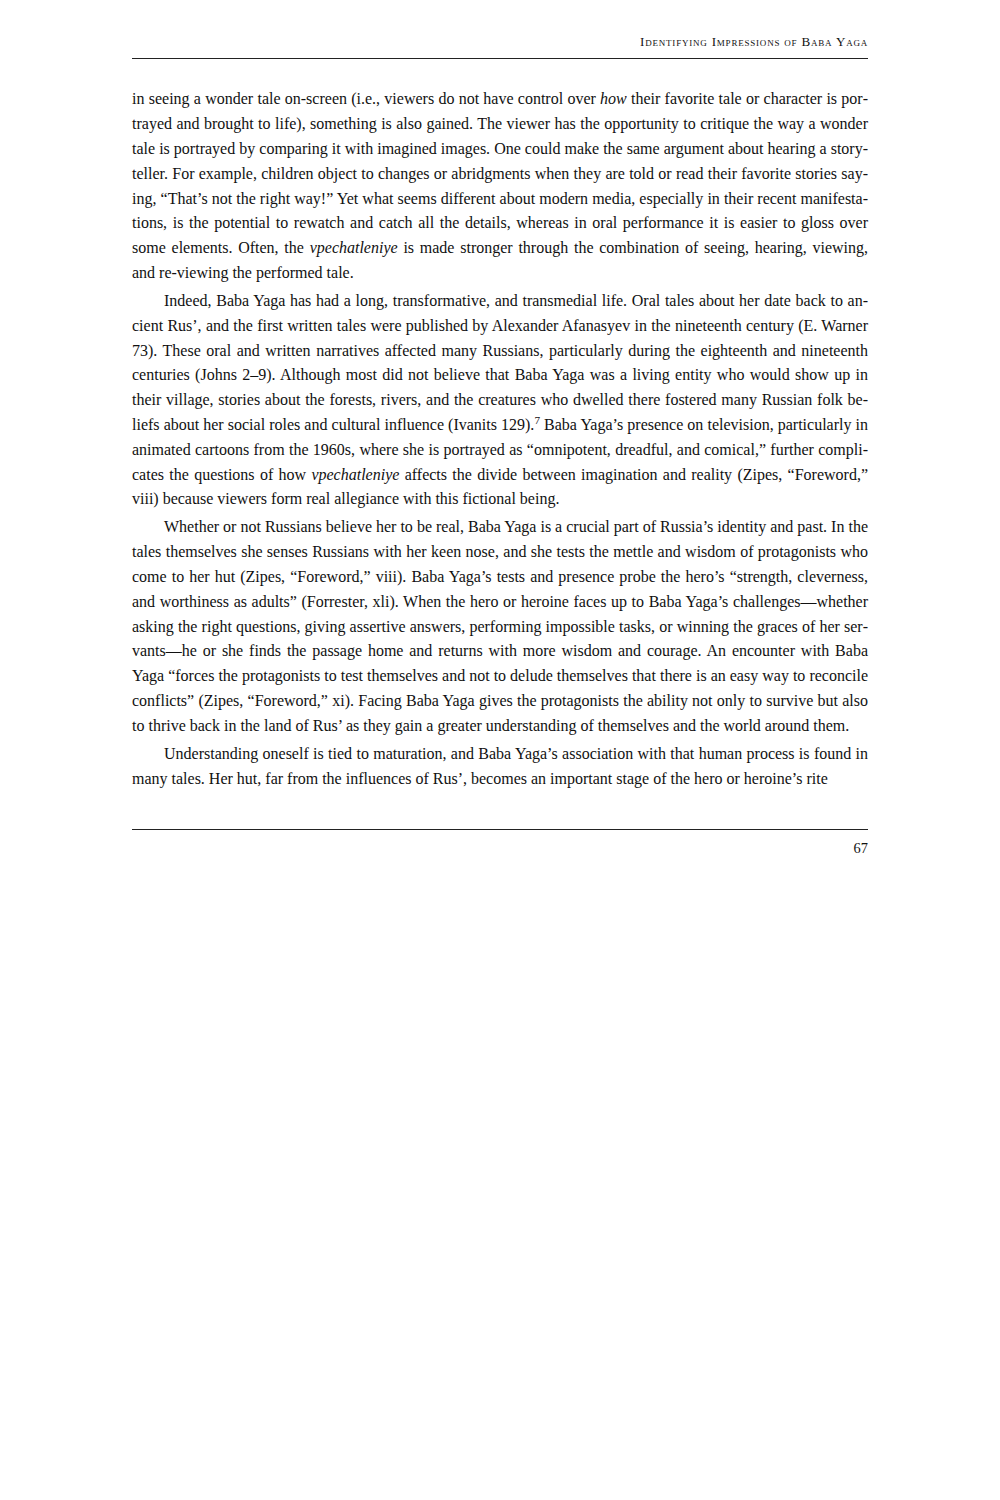Identifying Impressions of Baba Yaga
in seeing a wonder tale on-screen (i.e., viewers do not have control over how their favorite tale or character is portrayed and brought to life), something is also gained. The viewer has the opportunity to critique the way a wonder tale is portrayed by comparing it with imagined images. One could make the same argument about hearing a storyteller. For example, children object to changes or abridgments when they are told or read their favorite stories saying, “That’s not the right way!” Yet what seems different about modern media, especially in their recent manifestations, is the potential to rewatch and catch all the details, whereas in oral performance it is easier to gloss over some elements. Often, the vpechatleniye is made stronger through the combination of seeing, hearing, viewing, and re-viewing the performed tale.
Indeed, Baba Yaga has had a long, transformative, and transmedial life. Oral tales about her date back to ancient Rus’, and the first written tales were published by Alexander Afanasyev in the nineteenth century (E. Warner 73). These oral and written narratives affected many Russians, particularly during the eighteenth and nineteenth centuries (Johns 2–9). Although most did not believe that Baba Yaga was a living entity who would show up in their village, stories about the forests, rivers, and the creatures who dwelled there fostered many Russian folk beliefs about her social roles and cultural influence (Ivanits 129).7 Baba Yaga’s presence on television, particularly in animated cartoons from the 1960s, where she is portrayed as “omnipotent, dreadful, and comical,” further complicates the questions of how vpechatleniye affects the divide between imagination and reality (Zipes, “Foreword,” viii) because viewers form real allegiance with this fictional being.
Whether or not Russians believe her to be real, Baba Yaga is a crucial part of Russia’s identity and past. In the tales themselves she senses Russians with her keen nose, and she tests the mettle and wisdom of protagonists who come to her hut (Zipes, “Foreword,” viii). Baba Yaga’s tests and presence probe the hero’s “strength, cleverness, and worthiness as adults” (Forrester, xli). When the hero or heroine faces up to Baba Yaga’s challenges—whether asking the right questions, giving assertive answers, performing impossible tasks, or winning the graces of her servants—he or she finds the passage home and returns with more wisdom and courage. An encounter with Baba Yaga “forces the protagonists to test themselves and not to delude themselves that there is an easy way to reconcile conflicts” (Zipes, “Foreword,” xi). Facing Baba Yaga gives the protagonists the ability not only to survive but also to thrive back in the land of Rus’ as they gain a greater understanding of themselves and the world around them.
Understanding oneself is tied to maturation, and Baba Yaga’s association with that human process is found in many tales. Her hut, far from the influences of Rus’, becomes an important stage of the hero or heroine’s rite
67